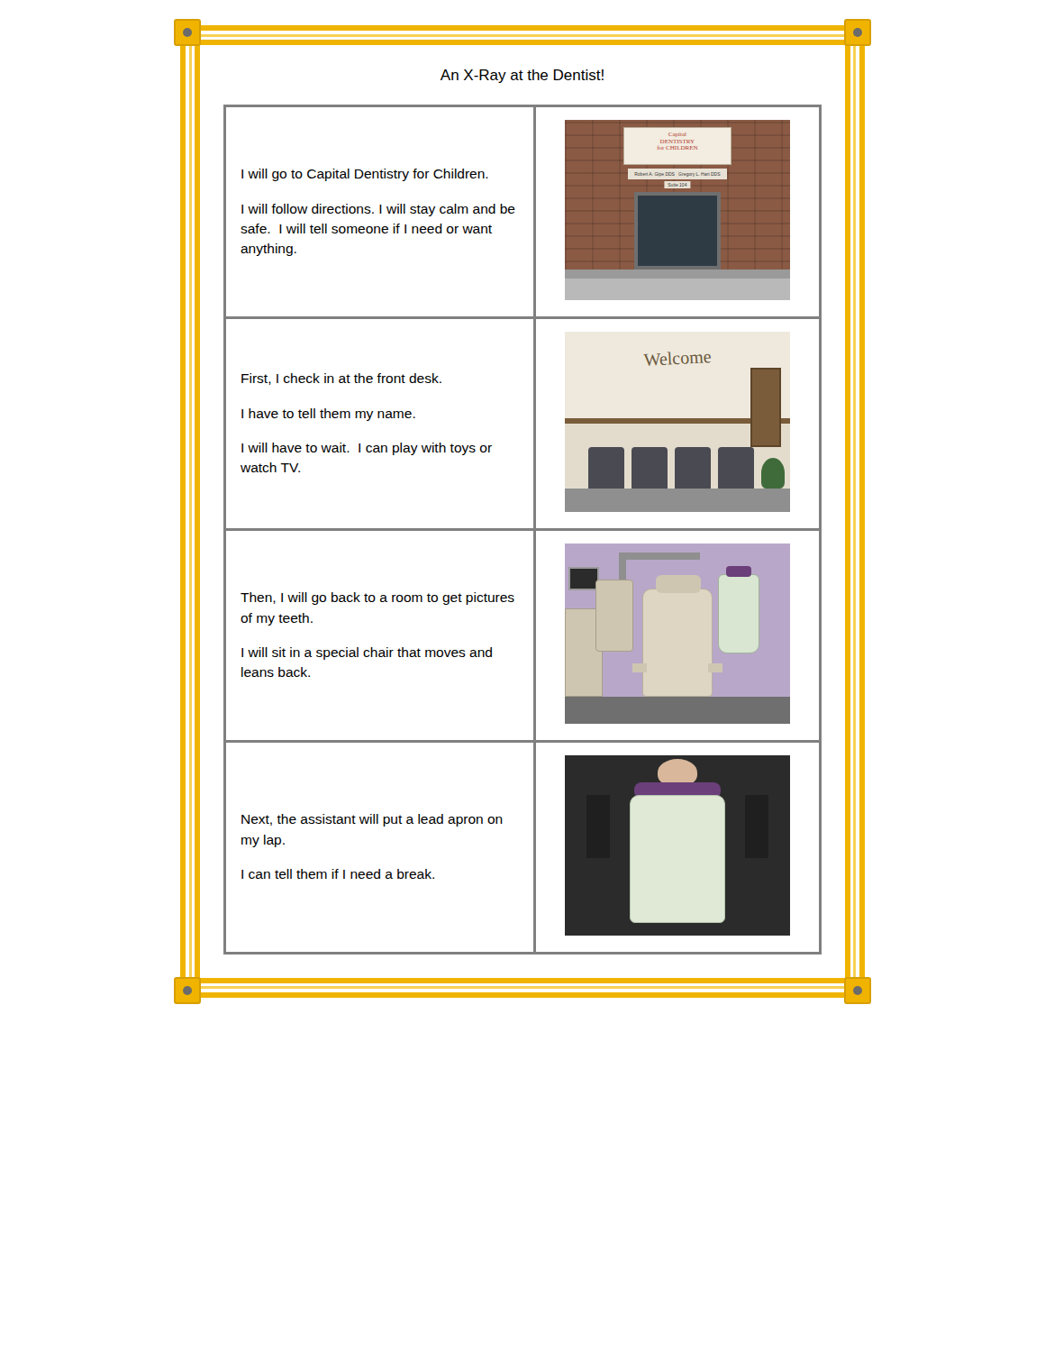An X-Ray at the Dentist!
| I will go to Capital Dentistry for Children. I will follow directions. I will stay calm and be safe. I will tell someone if I need or want anything. | Capital DENTISTRY for CHILDREN Robert A. Gipe DDS Gregory L. Hart DDS |
| First, I check in at the front desk. I have to tell them my name. I will have to wait. I can play with toys or watch TV. | Welcome |
| Then, I will go back to a room to get pictures of my teeth. I will sit in a special chair that moves and leans back. | |
| Next, the assistant will put a lead apron on my lap. I can tell them if I need a break. | |